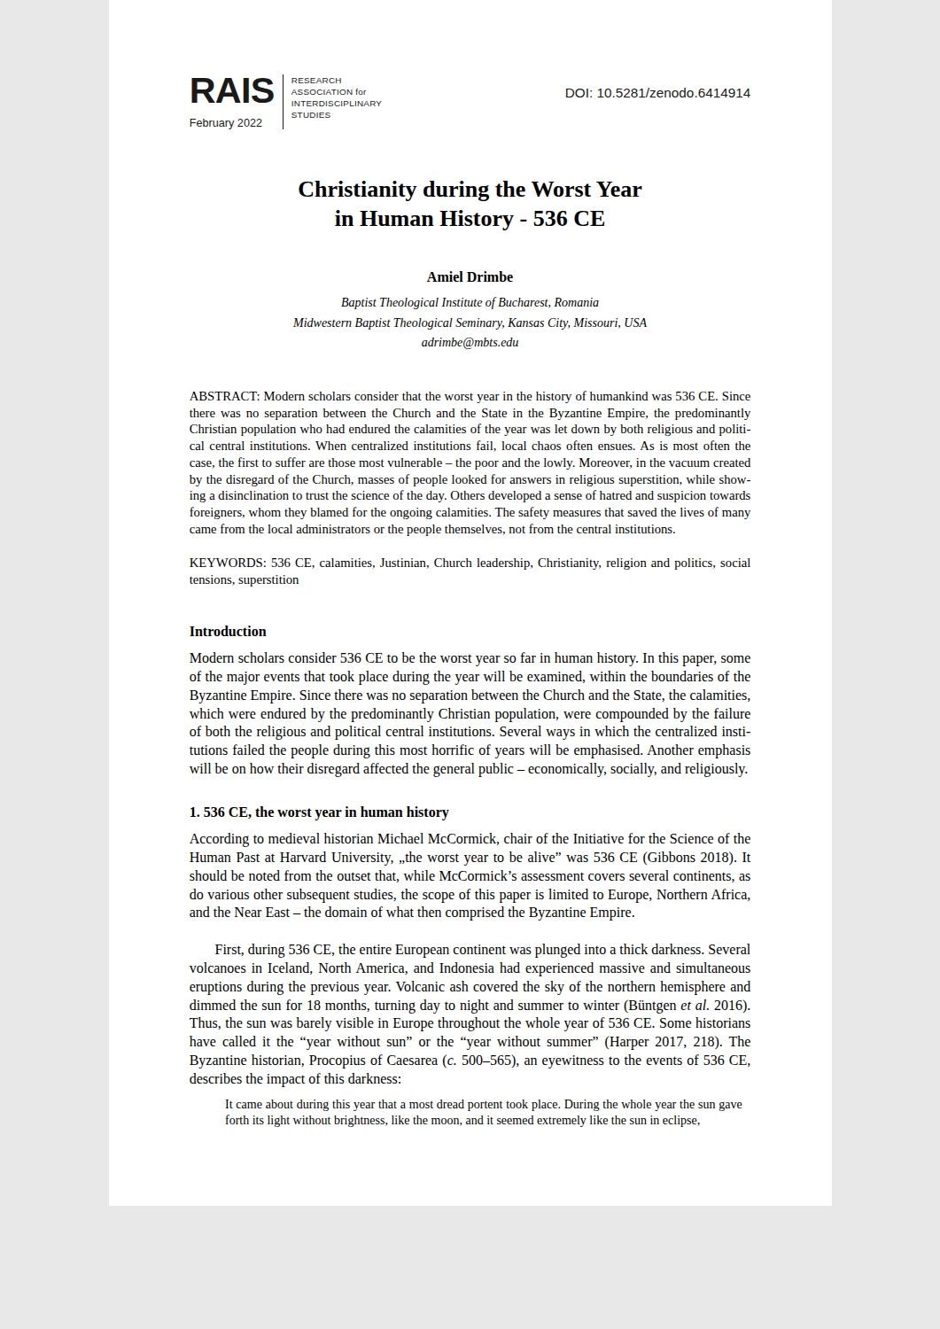RAIS February 2022
RESEARCH
ASSOCIATION for
INTERDISCIPLINARY
STUDIES
DOI: 10.5281/zenodo.6414914
Christianity during the Worst Year
in Human History - 536 CE
Amiel Drimbe
Baptist Theological Institute of Bucharest, Romania
Midwestern Baptist Theological Seminary, Kansas City, Missouri, USA
adrimbe@mbts.edu
ABSTRACT: Modern scholars consider that the worst year in the history of humankind was 536 CE. Since there was no separation between the Church and the State in the Byzantine Empire, the predominantly Christian population who had endured the calamities of the year was let down by both religious and political central institutions. When centralized institutions fail, local chaos often ensues. As is most often the case, the first to suffer are those most vulnerable – the poor and the lowly. Moreover, in the vacuum created by the disregard of the Church, masses of people looked for answers in religious superstition, while showing a disinclination to trust the science of the day. Others developed a sense of hatred and suspicion towards foreigners, whom they blamed for the ongoing calamities. The safety measures that saved the lives of many came from the local administrators or the people themselves, not from the central institutions.
KEYWORDS: 536 CE, calamities, Justinian, Church leadership, Christianity, religion and politics, social tensions, superstition
Introduction
Modern scholars consider 536 CE to be the worst year so far in human history. In this paper, some of the major events that took place during the year will be examined, within the boundaries of the Byzantine Empire. Since there was no separation between the Church and the State, the calamities, which were endured by the predominantly Christian population, were compounded by the failure of both the religious and political central institutions. Several ways in which the centralized institutions failed the people during this most horrific of years will be emphasised. Another emphasis will be on how their disregard affected the general public – economically, socially, and religiously.
1. 536 CE, the worst year in human history
According to medieval historian Michael McCormick, chair of the Initiative for the Science of the Human Past at Harvard University, „the worst year to be alive” was 536 CE (Gibbons 2018). It should be noted from the outset that, while McCormick’s assessment covers several continents, as do various other subsequent studies, the scope of this paper is limited to Europe, Northern Africa, and the Near East – the domain of what then comprised the Byzantine Empire.
First, during 536 CE, the entire European continent was plunged into a thick darkness. Several volcanoes in Iceland, North America, and Indonesia had experienced massive and simultaneous eruptions during the previous year. Volcanic ash covered the sky of the northern hemisphere and dimmed the sun for 18 months, turning day to night and summer to winter (Büntgen et al. 2016). Thus, the sun was barely visible in Europe throughout the whole year of 536 CE. Some historians have called it the “year without sun” or the “year without summer” (Harper 2017, 218). The Byzantine historian, Procopius of Caesarea (c. 500–565), an eyewitness to the events of 536 CE, describes the impact of this darkness:
It came about during this year that a most dread portent took place. During the whole year the sun gave forth its light without brightness, like the moon, and it seemed extremely like the sun in eclipse,